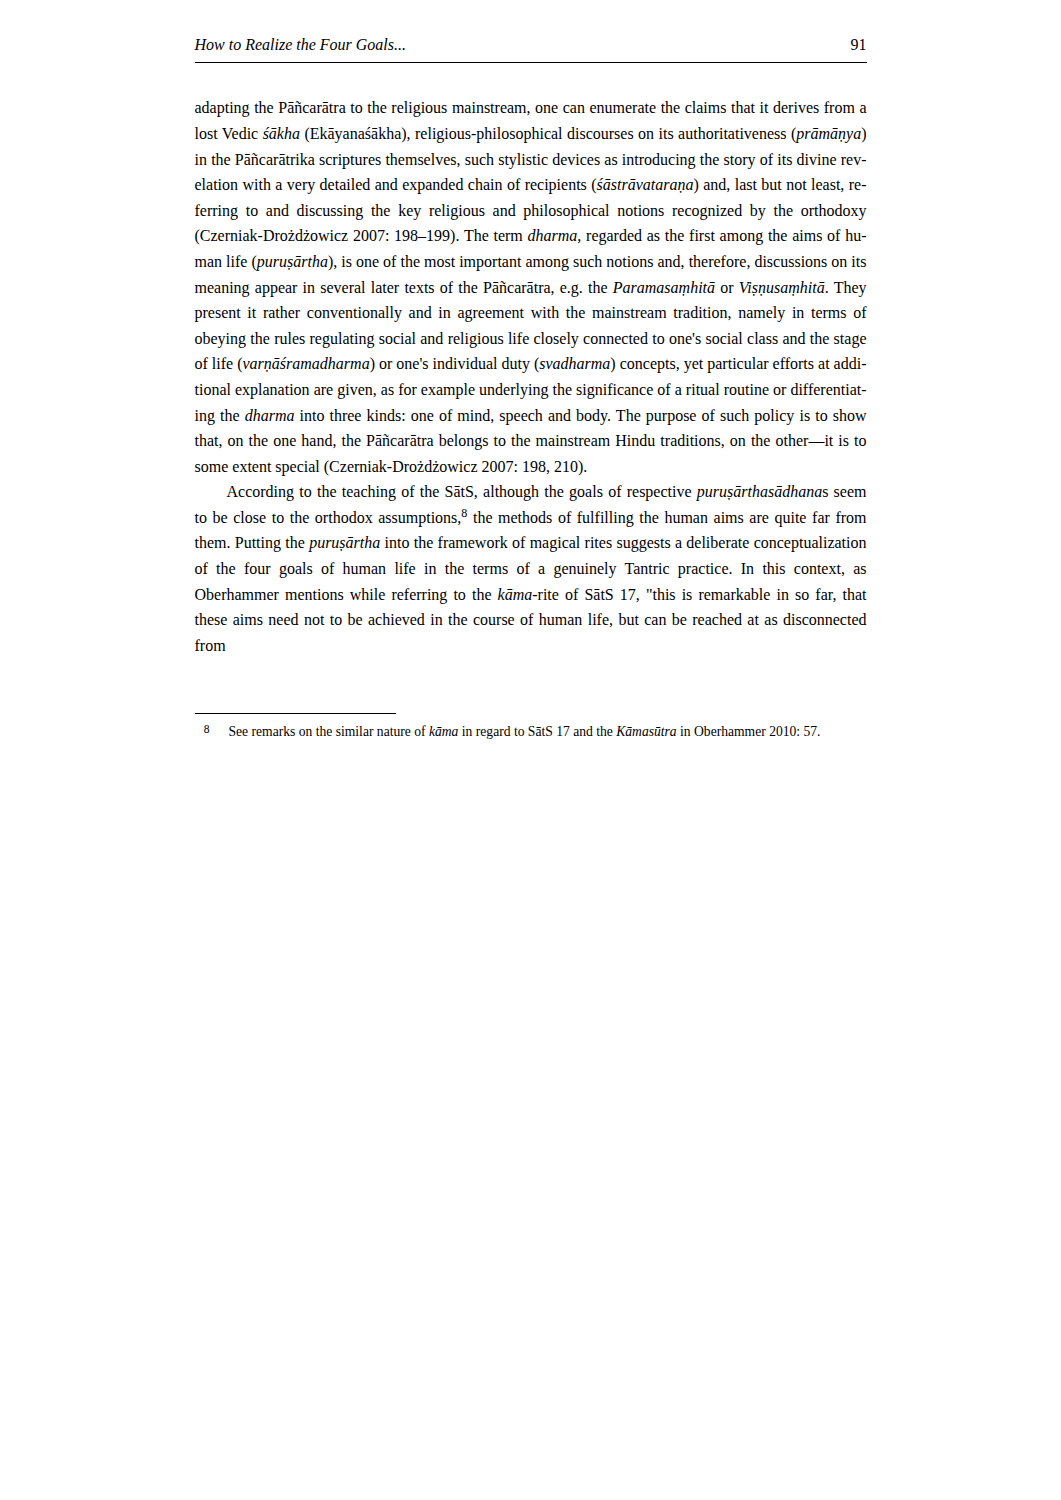How to Realize the Four Goals... 91
adapting the Pāñcarātra to the religious mainstream, one can enumerate the claims that it derives from a lost Vedic śākha (Ekāyanaśākha), religious-philosophical discourses on its authoritativeness (prāmāṇya) in the Pāñcarātrika scriptures themselves, such stylistic devices as introducing the story of its divine revelation with a very detailed and expanded chain of recipients (śāstrāvataraṇa) and, last but not least, referring to and discussing the key religious and philosophical notions recognized by the orthodoxy (Czerniak-Drożdżowicz 2007: 198–199). The term dharma, regarded as the first among the aims of human life (puruṣārtha), is one of the most important among such notions and, therefore, discussions on its meaning appear in several later texts of the Pāñcarātra, e.g. the Paramasaṃhitā or Viṣṇusaṃhitā. They present it rather conventionally and in agreement with the mainstream tradition, namely in terms of obeying the rules regulating social and religious life closely connected to one's social class and the stage of life (varṇāśramadharma) or one's individual duty (svadharma) concepts, yet particular efforts at additional explanation are given, as for example underlying the significance of a ritual routine or differentiating the dharma into three kinds: one of mind, speech and body. The purpose of such policy is to show that, on the one hand, the Pāñcarātra belongs to the mainstream Hindu traditions, on the other—it is to some extent special (Czerniak-Drożdżowicz 2007: 198, 210).
According to the teaching of the SātS, although the goals of respective puruṣārthasādhanas seem to be close to the orthodox assumptions,8 the methods of fulfilling the human aims are quite far from them. Putting the puruṣārtha into the framework of magical rites suggests a deliberate conceptualization of the four goals of human life in the terms of a genuinely Tantric practice. In this context, as Oberhammer mentions while referring to the kāma-rite of SātS 17, "this is remarkable in so far, that these aims need not to be achieved in the course of human life, but can be reached at as disconnected from
8 See remarks on the similar nature of kāma in regard to SātS 17 and the Kāmasūtra in Oberhammer 2010: 57.